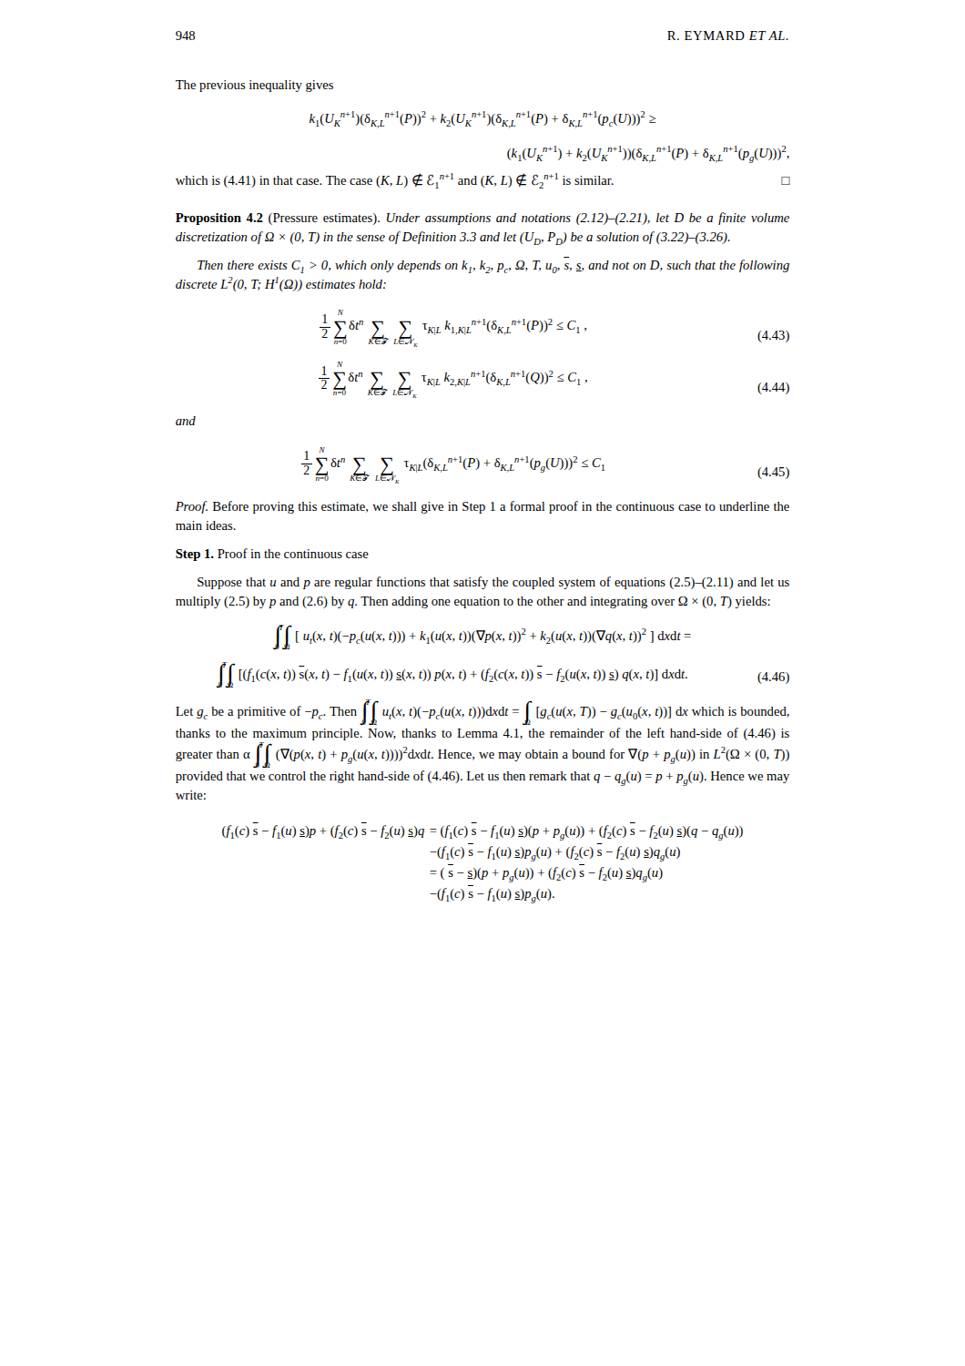948 R. EYMARD ET AL.
The previous inequality gives
k1(UKn+1)(δK,Ln+1(P))2 + k2(UKn+1)(δK,Ln+1(P) + δK,Ln+1(pc(U)))2 ≥
(k1(UKn+1) + k2(UKn+1))(δK,Ln+1(P) + δK,Ln+1(pg(U)))2,
which is (4.41) in that case. The case (K, L) ∉ ℰ1n+1 and (K, L) ∉ ℰ2n+1 is similar. □
Proposition 4.2 (Pressure estimates). Under assumptions and notations (2.12)–(2.21), let D be a finite volume discretization of Ω × (0, T) in the sense of Definition 3.3 and let (UD, PD) be a solution of (3.22)–(3.26).
Then there exists C1 > 0, which only depends on k1, k2, pc, Ω, T, u0, s, s, and not on D, such that the following discrete L2(0, T; H1(Ω)) estimates hold:
12 N∑n=0δtn ∑K∈𝒯 ∑L∈𝒩K τK|L k1,K|Ln+1(δK,Ln+1(P))2 ≤ C1 ,
(4.43)
12 N∑n=0δtn ∑K∈𝒯 ∑L∈𝒩K τK|L k2,K|Ln+1(δK,Ln+1(Q))2 ≤ C1 ,
(4.44)
and
12 N∑n=0δtn ∑K∈𝒯 ∑L∈𝒩K τK|L(δK,Ln+1(P) + δK,Ln+1(pg(U)))2 ≤ C1
(4.45)
Proof. Before proving this estimate, we shall give in Step 1 a formal proof in the continuous case to underline the main ideas.
Step 1. Proof in the continuous case
Suppose that u and p are regular functions that satisfy the coupled system of equations (2.5)–(2.11) and let us multiply (2.5) by p and (2.6) by q. Then adding one equation to the other and integrating over Ω × (0, T) yields:
T∫0∫Ω [ ut(x, t)(−pc(u(x, t))) + k1(u(x, t))(∇p(x, t))2 + k2(u(x, t))(∇q(x, t))2 ] dxdt =
T∫0∫Ω [(f1(c(x, t)) s(x, t) − f1(u(x, t)) s(x, t)) p(x, t) + (f2(c(x, t)) s − f2(u(x, t)) s) q(x, t)] dxdt.
(4.46)
Let gc be a primitive of −pc. Then T∫0∫Ω ut(x, t)(−pc(u(x, t)))dxdt = ∫Ω [gc(u(x, T)) − gc(u0(x, t))] dx which is bounded, thanks to the maximum principle. Now, thanks to Lemma 4.1, the remainder of the left hand-side of (4.46) is greater than α T∫0∫Ω (∇(p(x, t) + pg(u(x, t))))2dxdt. Hence, we may obtain a bound for ∇(p + pg(u)) in L2(Ω × (0, T)) provided that we control the right hand-side of (4.46). Let us then remark that q − qg(u) = p + pg(u). Hence we may write:
| ( f 1 ( c ) s − f 1 ( u ) s ) p + ( f 2 ( c ) s − f 2 ( u ) s ) q | = ( f 1 ( c ) s − f 1 ( u ) s )( p + p g ( u )) + ( f 2 ( c ) s − f 2 ( u ) s )( q − q g ( u )) |
| | −( f 1 ( c ) s − f 1 ( u ) s ) p g ( u ) + ( f 2 ( c ) s − f 2 ( u ) s ) q g ( u ) |
| | = ( s − s )( p + p g ( u )) + ( f 2 ( c ) s − f 2 ( u ) s ) q g ( u ) |
| | −( f 1 ( c ) s − f 1 ( u ) s ) p g ( u ). |